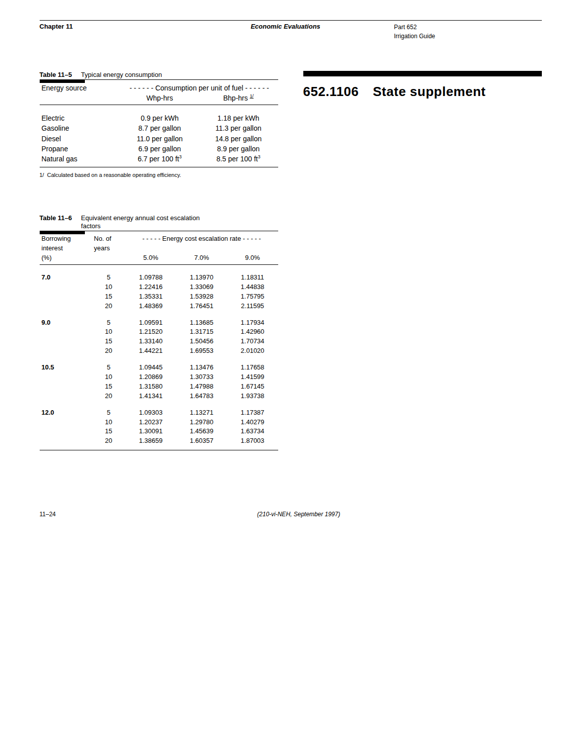Chapter 11
Economic Evaluations
Part 652
Irrigation Guide
Table 11–5 Typical energy consumption
| Energy source | - - - - - - Consumption per unit of fuel - - - - - - |
| | Whp-hrs | Bhp-hrs 1/ |
| Electric | 0.9 per kWh | 1.18 per kWh |
| Gasoline | 8.7 per gallon | 11.3 per gallon |
| Diesel | 11.0 per gallon | 14.8 per gallon |
| Propane | 6.9 per gallon | 8.9 per gallon |
| Natural gas | 6.7 per 100 ft 3 | 8.5 per 100 ft 3 |
1/ Calculated based on a reasonable operating efficiency.
Table 11–6 Equivalent energy annual cost escalation
factors
| Borrowing | No. of | - - - - - Energy cost escalation rate - - - - - |
| interest | years | |
| (%) | | 5.0% | 7.0% | 9.0% |
| 7.0 | 5 | 1.09788 | 1.13970 | 1.18311 |
| | 10 | 1.22416 | 1.33069 | 1.44838 |
| | 15 | 1.35331 | 1.53928 | 1.75795 |
| | 20 | 1.48369 | 1.76451 | 2.11595 |
| 9.0 | 5 | 1.09591 | 1.13685 | 1.17934 |
| | 10 | 1.21520 | 1.31715 | 1.42960 |
| | 15 | 1.33140 | 1.50456 | 1.70734 |
| | 20 | 1.44221 | 1.69553 | 2.01020 |
| 10.5 | 5 | 1.09445 | 1.13476 | 1.17658 |
| | 10 | 1.20869 | 1.30733 | 1.41599 |
| | 15 | 1.31580 | 1.47988 | 1.67145 |
| | 20 | 1.41341 | 1.64783 | 1.93738 |
| 12.0 | 5 | 1.09303 | 1.13271 | 1.17387 |
| | 10 | 1.20237 | 1.29780 | 1.40279 |
| | 15 | 1.30091 | 1.45639 | 1.63734 |
| | 20 | 1.38659 | 1.60357 | 1.87003 |
652.1106 State supplement
11–24
(210-vi-NEH, September 1997)